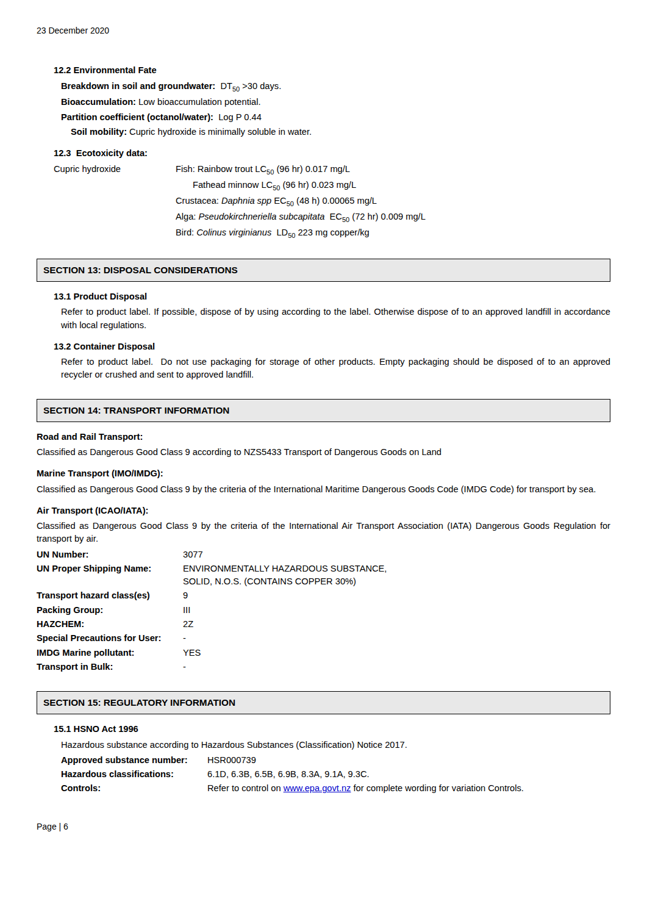23 December 2020
12.2 Environmental Fate
Breakdown in soil and groundwater: DT50 >30 days.
Bioaccumulation: Low bioaccumulation potential.
Partition coefficient (octanol/water): Log P 0.44
Soil mobility: Cupric hydroxide is minimally soluble in water.
12.3 Ecotoxicity data:
| Cupric hydroxide | Fish: Rainbow trout LC 50 (96 hr) 0.017 mg/L |
| | Fathead minnow LC 50 (96 hr) 0.023 mg/L |
| | Crustacea: Daphnia spp EC 50 (48 h) 0.00065 mg/L |
| | Alga: Pseudokirchneriella subcapitata EC 50 (72 hr) 0.009 mg/L |
| | Bird: Colinus virginianus LD 50 223 mg copper/kg |
SECTION 13: DISPOSAL CONSIDERATIONS
13.1 Product Disposal
Refer to product label. If possible, dispose of by using according to the label. Otherwise dispose of to an approved landfill in accordance with local regulations.
13.2 Container Disposal
Refer to product label. Do not use packaging for storage of other products. Empty packaging should be disposed of to an approved recycler or crushed and sent to approved landfill.
SECTION 14: TRANSPORT INFORMATION
Road and Rail Transport:
Classified as Dangerous Good Class 9 according to NZS5433 Transport of Dangerous Goods on Land
Marine Transport (IMO/IMDG):
Classified as Dangerous Good Class 9 by the criteria of the International Maritime Dangerous Goods Code (IMDG Code) for transport by sea.
Air Transport (ICAO/IATA):
Classified as Dangerous Good Class 9 by the criteria of the International Air Transport Association (IATA) Dangerous Goods Regulation for transport by air.
| UN Number: | 3077 |
| UN Proper Shipping Name: | ENVIRONMENTALLY HAZARDOUS SUBSTANCE, SOLID, N.O.S. (CONTAINS COPPER 30%) |
| Transport hazard class(es) | 9 |
| Packing Group: | III |
| HAZCHEM: | 2Z |
| Special Precautions for User: | - |
| IMDG Marine pollutant: | YES |
| Transport in Bulk: | - |
SECTION 15: REGULATORY INFORMATION
15.1 HSNO Act 1996
Hazardous substance according to Hazardous Substances (Classification) Notice 2017.
| Approved substance number: | HSR000739 |
| Hazardous classifications: | 6.1D, 6.3B, 6.5B, 6.9B, 8.3A, 9.1A, 9.3C. |
| Controls: | Refer to control on www.epa.govt.nz for complete wording for variation Controls. |
Page | 6